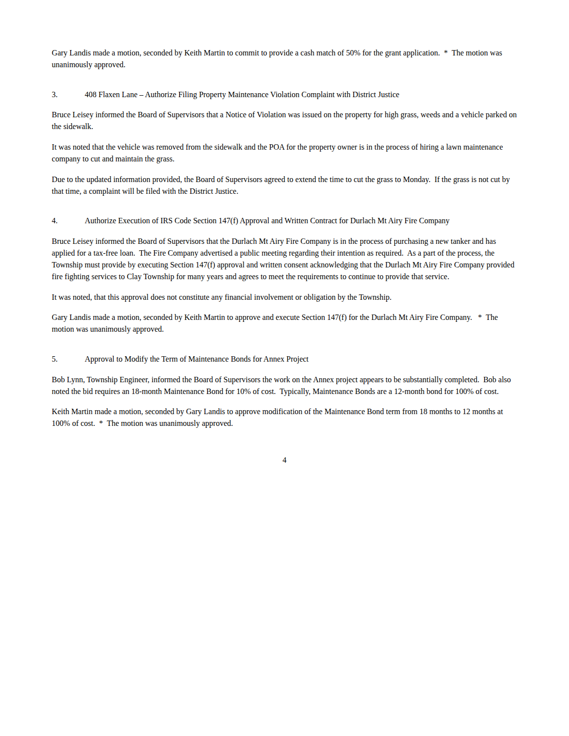Gary Landis made a motion, seconded by Keith Martin to commit to provide a cash match of 50% for the grant application. * The motion was unanimously approved.
3. 408 Flaxen Lane – Authorize Filing Property Maintenance Violation Complaint with District Justice
Bruce Leisey informed the Board of Supervisors that a Notice of Violation was issued on the property for high grass, weeds and a vehicle parked on the sidewalk.
It was noted that the vehicle was removed from the sidewalk and the POA for the property owner is in the process of hiring a lawn maintenance company to cut and maintain the grass.
Due to the updated information provided, the Board of Supervisors agreed to extend the time to cut the grass to Monday. If the grass is not cut by that time, a complaint will be filed with the District Justice.
4. Authorize Execution of IRS Code Section 147(f) Approval and Written Contract for Durlach Mt Airy Fire Company
Bruce Leisey informed the Board of Supervisors that the Durlach Mt Airy Fire Company is in the process of purchasing a new tanker and has applied for a tax-free loan. The Fire Company advertised a public meeting regarding their intention as required. As a part of the process, the Township must provide by executing Section 147(f) approval and written consent acknowledging that the Durlach Mt Airy Fire Company provided fire fighting services to Clay Township for many years and agrees to meet the requirements to continue to provide that service.
It was noted, that this approval does not constitute any financial involvement or obligation by the Township.
Gary Landis made a motion, seconded by Keith Martin to approve and execute Section 147(f) for the Durlach Mt Airy Fire Company. * The motion was unanimously approved.
5. Approval to Modify the Term of Maintenance Bonds for Annex Project
Bob Lynn, Township Engineer, informed the Board of Supervisors the work on the Annex project appears to be substantially completed. Bob also noted the bid requires an 18-month Maintenance Bond for 10% of cost. Typically, Maintenance Bonds are a 12-month bond for 100% of cost.
Keith Martin made a motion, seconded by Gary Landis to approve modification of the Maintenance Bond term from 18 months to 12 months at 100% of cost. * The motion was unanimously approved.
4